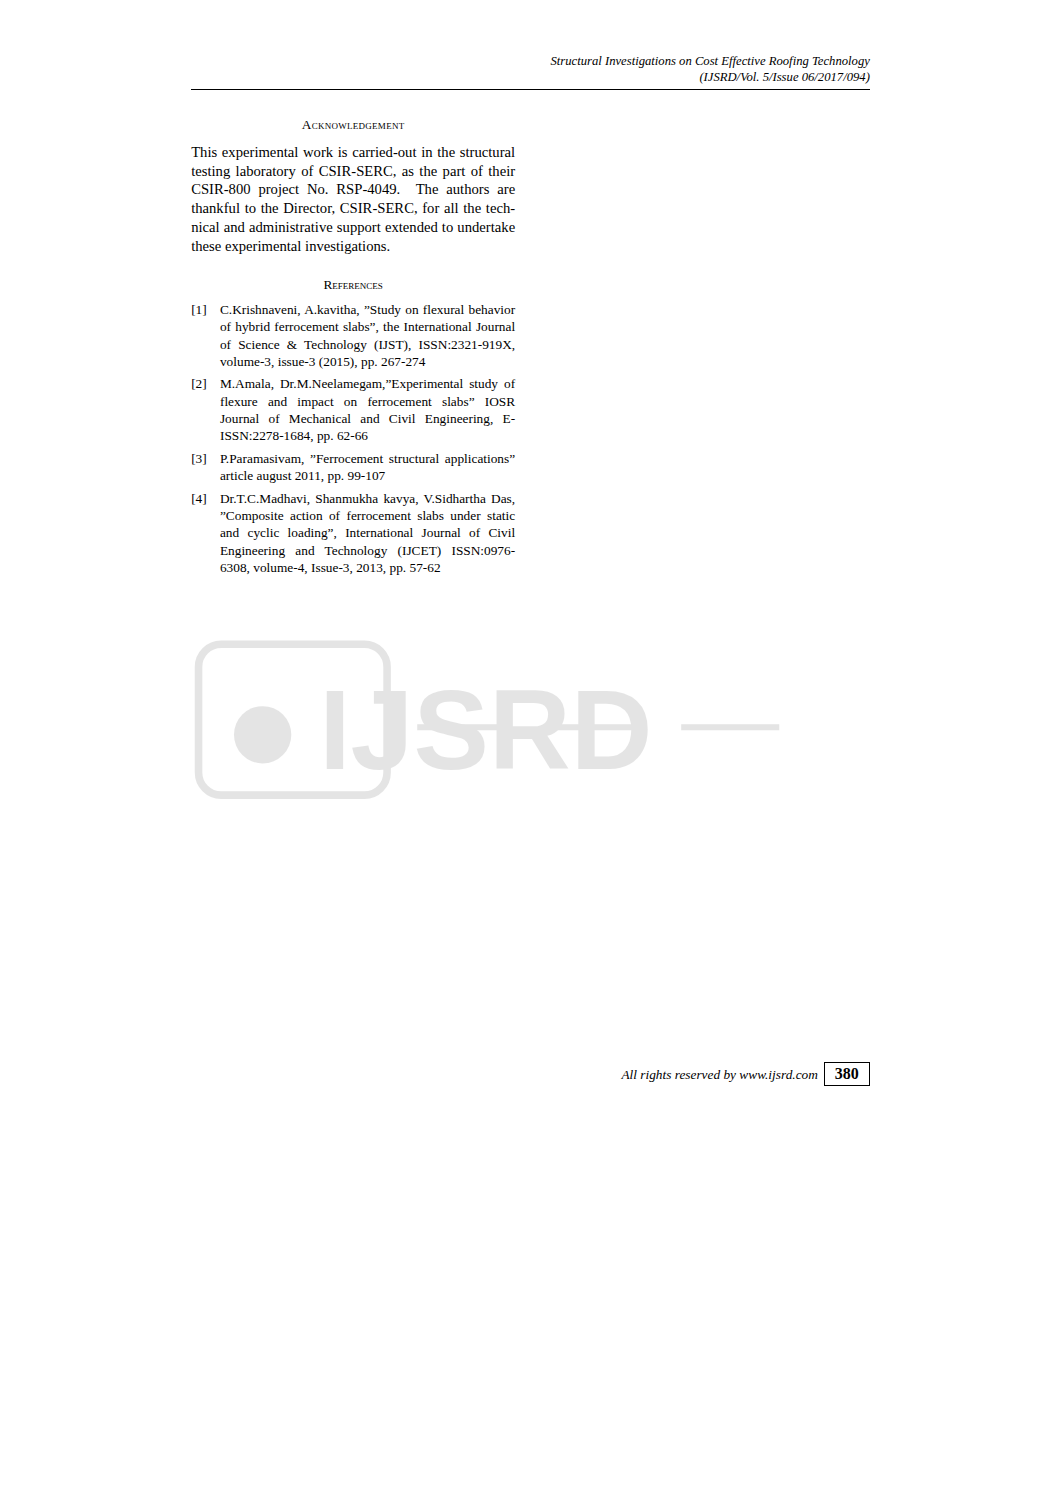Structural Investigations on Cost Effective Roofing Technology
(IJSRD/Vol. 5/Issue 06/2017/094)
Acknowledgement
This experimental work is carried-out in the structural testing laboratory of CSIR-SERC, as the part of their CSIR-800 project No. RSP-4049. The authors are thankful to the Director, CSIR-SERC, for all the technical and administrative support extended to undertake these experimental investigations.
References
[1] C.Krishnaveni, A.kavitha, ”Study on flexural behavior of hybrid ferrocement slabs”, the International Journal of Science & Technology (IJST), ISSN:2321-919X, volume-3, issue-3 (2015), pp. 267-274
[2] M.Amala, Dr.M.Neelamegam,”Experimental study of flexure and impact on ferrocement slabs” IOSR Journal of Mechanical and Civil Engineering, E-ISSN:2278-1684, pp. 62-66
[3] P.Paramasivam, ”Ferrocement structural applications” article august 2011, pp. 99-107
[4] Dr.T.C.Madhavi, Shanmukha kavya, V.Sidhartha Das, ”Composite action of ferrocement slabs under static and cyclic loading”, International Journal of Civil Engineering and Technology (IJCET) ISSN:0976-6308, volume-4, Issue-3, 2013, pp. 57-62
IJSRD
All rights reserved by www.ijsrd.com
380